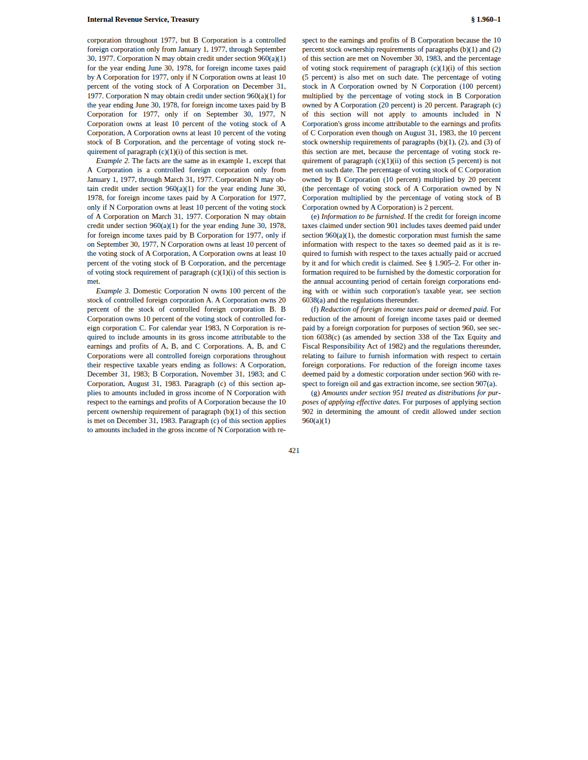Internal Revenue Service, Treasury § 1.960–1
corporation throughout 1977, but B Corporation is a controlled foreign corporation only from January 1, 1977, through September 30, 1977. Corporation N may obtain credit under section 960(a)(1) for the year ending June 30, 1978, for foreign income taxes paid by A Corporation for 1977, only if N Corporation owns at least 10 percent of the voting stock of A Corporation on December 31, 1977. Corporation N may obtain credit under section 960(a)(1) for the year ending June 30, 1978, for foreign income taxes paid by B Corporation for 1977, only if on September 30, 1977, N Corporation owns at least 10 percent of the voting stock of A Corporation, A Corporation owns at least 10 percent of the voting stock of B Corporation, and the percentage of voting stock requirement of paragraph (c)(1)(i) of this section is met.
Example 2. The facts are the same as in example 1, except that A Corporation is a controlled foreign corporation only from January 1, 1977, through March 31, 1977. Corporation N may obtain credit under section 960(a)(1) for the year ending June 30, 1978, for foreign income taxes paid by A Corporation for 1977, only if N Corporation owns at least 10 percent of the voting stock of A Corporation on March 31, 1977. Corporation N may obtain credit under section 960(a)(1) for the year ending June 30, 1978, for foreign income taxes paid by B Corporation for 1977, only if on September 30, 1977, N Corporation owns at least 10 percent of the voting stock of A Corporation, A Corporation owns at least 10 percent of the voting stock of B Corporation, and the percentage of voting stock requirement of paragraph (c)(1)(i) of this section is met.
Example 3. Domestic Corporation N owns 100 percent of the stock of controlled foreign corporation A. A Corporation owns 20 percent of the stock of controlled foreign corporation B. B Corporation owns 10 percent of the voting stock of controlled foreign corporation C. For calendar year 1983, N Corporation is required to include amounts in its gross income attributable to the earnings and profits of A, B, and C Corporations. A, B, and C Corporations were all controlled foreign corporations throughout their respective taxable years ending as follows: A Corporation, December 31, 1983; B Corporation, November 31, 1983; and C Corporation, August 31, 1983. Paragraph (c) of this section applies to amounts included in gross income of N Corporation with respect to the earnings and profits of A Corporation because the 10 percent ownership requirement of paragraph (b)(1) of this section is met on December 31, 1983. Paragraph (c) of this section applies to amounts included in the gross income of N Corporation with respect to the earnings and profits of B Corporation because the 10 percent stock ownership requirements of paragraphs (b)(1) and (2) of this section are met on November 30, 1983, and the percentage of voting stock requirement of paragraph (c)(1)(i) of this section (5 percent) is also met on such date. The percentage of voting stock in A Corporation owned by N Corporation (100 percent) multiplied by the percentage of voting stock in B Corporation owned by A Corporation (20 percent) is 20 percent. Paragraph (c) of this section will not apply to amounts included in N Corporation's gross income attributable to the earnings and profits of C Corporation even though on August 31, 1983, the 10 percent stock ownership requirements of paragraphs (b)(1), (2), and (3) of this section are met, because the percentage of voting stock requirement of paragraph (c)(1)(ii) of this section (5 percent) is not met on such date. The percentage of voting stock of C Corporation owned by B Corporation (10 percent) multiplied by 20 percent (the percentage of voting stock of A Corporation owned by N Corporation multiplied by the percentage of voting stock of B Corporation owned by A Corporation) is 2 percent.
(e) Information to be furnished. If the credit for foreign income taxes claimed under section 901 includes taxes deemed paid under section 960(a)(1), the domestic corporation must furnish the same information with respect to the taxes so deemed paid as it is required to furnish with respect to the taxes actually paid or accrued by it and for which credit is claimed. See § 1.905–2. For other information required to be furnished by the domestic corporation for the annual accounting period of certain foreign corporations ending with or within such corporation's taxable year, see section 6038(a) and the regulations thereunder.
(f) Reduction of foreign income taxes paid or deemed paid. For reduction of the amount of foreign income taxes paid or deemed paid by a foreign corporation for purposes of section 960, see section 6038(c) (as amended by section 338 of the Tax Equity and Fiscal Responsibility Act of 1982) and the regulations thereunder, relating to failure to furnish information with respect to certain foreign corporations. For reduction of the foreign income taxes deemed paid by a domestic corporation under section 960 with respect to foreign oil and gas extraction income, see section 907(a).
(g) Amounts under section 951 treated as distributions for purposes of applying effective dates. For purposes of applying section 902 in determining the amount of credit allowed under section 960(a)(1)
421